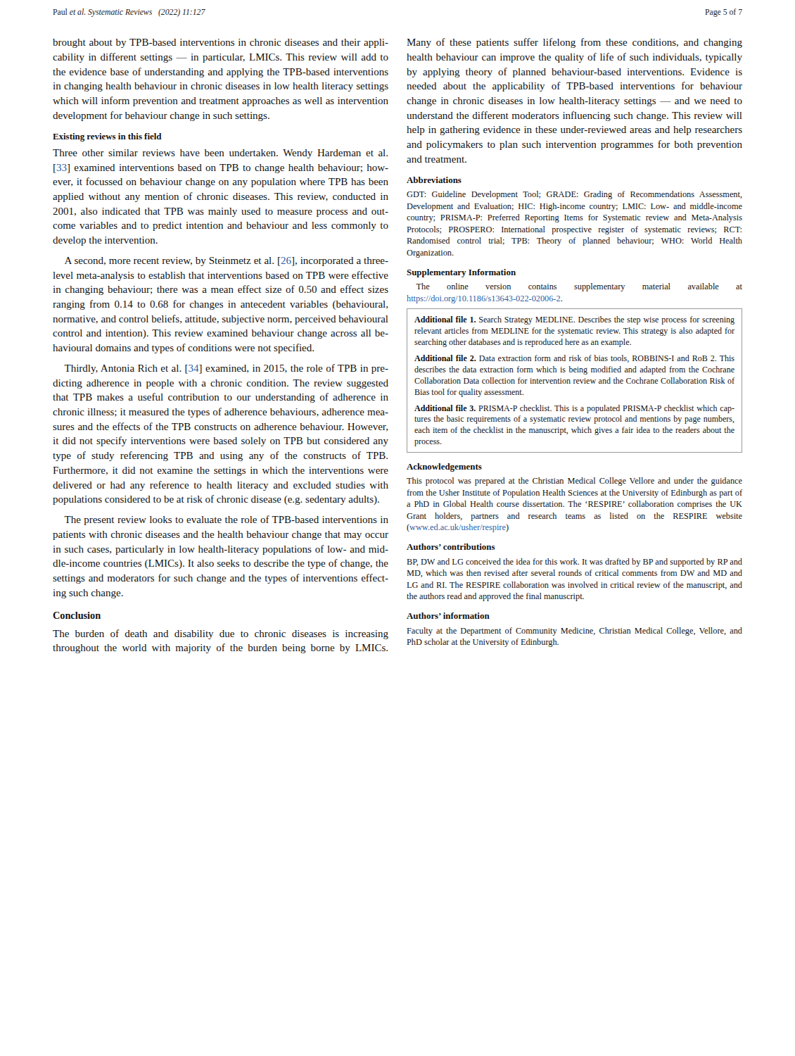Paul et al. Systematic Reviews (2022) 11:127
Page 5 of 7
brought about by TPB-based interventions in chronic diseases and their applicability in different settings — in particular, LMICs. This review will add to the evidence base of understanding and applying the TPB-based interventions in changing health behaviour in chronic diseases in low health literacy settings which will inform prevention and treatment approaches as well as intervention development for behaviour change in such settings.
Existing reviews in this field
Three other similar reviews have been undertaken. Wendy Hardeman et al. [33] examined interventions based on TPB to change health behaviour; however, it focussed on behaviour change on any population where TPB has been applied without any mention of chronic diseases. This review, conducted in 2001, also indicated that TPB was mainly used to measure process and outcome variables and to predict intention and behaviour and less commonly to develop the intervention.
A second, more recent review, by Steinmetz et al. [26], incorporated a three-level meta-analysis to establish that interventions based on TPB were effective in changing behaviour; there was a mean effect size of 0.50 and effect sizes ranging from 0.14 to 0.68 for changes in antecedent variables (behavioural, normative, and control beliefs, attitude, subjective norm, perceived behavioural control and intention). This review examined behaviour change across all behavioural domains and types of conditions were not specified.
Thirdly, Antonia Rich et al. [34] examined, in 2015, the role of TPB in predicting adherence in people with a chronic condition. The review suggested that TPB makes a useful contribution to our understanding of adherence in chronic illness; it measured the types of adherence behaviours, adherence measures and the effects of the TPB constructs on adherence behaviour. However, it did not specify interventions were based solely on TPB but considered any type of study referencing TPB and using any of the constructs of TPB. Furthermore, it did not examine the settings in which the interventions were delivered or had any reference to health literacy and excluded studies with populations considered to be at risk of chronic disease (e.g. sedentary adults).
The present review looks to evaluate the role of TPB-based interventions in patients with chronic diseases and the health behaviour change that may occur in such cases, particularly in low health-literacy populations of low- and middle-income countries (LMICs). It also seeks to describe the type of change, the settings and moderators for such change and the types of interventions effecting such change.
Conclusion
The burden of death and disability due to chronic diseases is increasing throughout the world with majority of the burden being borne by LMICs. Many of these patients suffer lifelong from these conditions, and changing health behaviour can improve the quality of life of such individuals, typically by applying theory of planned behaviour-based interventions. Evidence is needed about the applicability of TPB-based interventions for behaviour change in chronic diseases in low health-literacy settings — and we need to understand the different moderators influencing such change. This review will help in gathering evidence in these under-reviewed areas and help researchers and policymakers to plan such intervention programmes for both prevention and treatment.
Abbreviations
GDT: Guideline Development Tool; GRADE: Grading of Recommendations Assessment, Development and Evaluation; HIC: High-income country; LMIC: Low- and middle-income country; PRISMA-P: Preferred Reporting Items for Systematic review and Meta-Analysis Protocols; PROSPERO: International prospective register of systematic reviews; RCT: Randomised control trial; TPB: Theory of planned behaviour; WHO: World Health Organization.
Supplementary Information
The online version contains supplementary material available at https://doi.org/10.1186/s13643-022-02006-2.
Additional file 1. Search Strategy MEDLINE. Describes the step wise process for screening relevant articles from MEDLINE for the systematic review. This strategy is also adapted for searching other databases and is reproduced here as an example.
Additional file 2. Data extraction form and risk of bias tools, ROBBINS-I and RoB 2. This describes the data extraction form which is being modified and adapted from the Cochrane Collaboration Data collection for intervention review and the Cochrane Collaboration Risk of Bias tool for quality assessment.
Additional file 3. PRISMA-P checklist. This is a populated PRISMA-P checklist which captures the basic requirements of a systematic review protocol and mentions by page numbers, each item of the checklist in the manuscript, which gives a fair idea to the readers about the process.
Acknowledgements
This protocol was prepared at the Christian Medical College Vellore and under the guidance from the Usher Institute of Population Health Sciences at the University of Edinburgh as part of a PhD in Global Health course dissertation. The ‘RESPIRE’ collaboration comprises the UK Grant holders, partners and research teams as listed on the RESPIRE website (www.ed.ac.uk/usher/respire)
Authors’ contributions
BP, DW and LG conceived the idea for this work. It was drafted by BP and supported by RP and MD, which was then revised after several rounds of critical comments from DW and MD and LG and RI. The RESPIRE collaboration was involved in critical review of the manuscript, and the authors read and approved the final manuscript.
Authors’ information
Faculty at the Department of Community Medicine, Christian Medical College, Vellore, and PhD scholar at the University of Edinburgh.